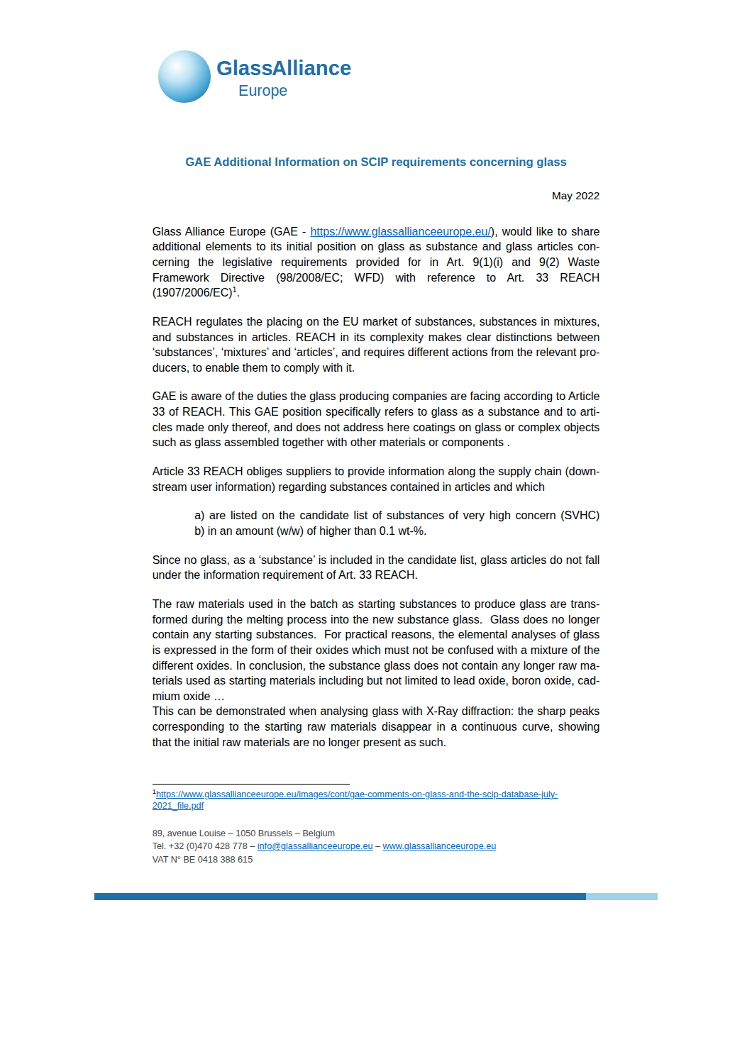Glass Alliance Europe
GAE Additional Information on SCIP requirements concerning glass
May 2022
Glass Alliance Europe (GAE - https://www.glassallianceeurope.eu/), would like to share additional elements to its initial position on glass as substance and glass articles concerning the legislative requirements provided for in Art. 9(1)(i) and 9(2) Waste Framework Directive (98/2008/EC; WFD) with reference to Art. 33 REACH (1907/2006/EC)1.
REACH regulates the placing on the EU market of substances, substances in mixtures, and substances in articles. REACH in its complexity makes clear distinctions between ‘substances’, ‘mixtures’ and ‘articles’, and requires different actions from the relevant producers, to enable them to comply with it.
GAE is aware of the duties the glass producing companies are facing according to Article 33 of REACH. This GAE position specifically refers to glass as a substance and to articles made only thereof, and does not address here coatings on glass or complex objects such as glass assembled together with other materials or components .
Article 33 REACH obliges suppliers to provide information along the supply chain (downstream user information) regarding substances contained in articles and which
a) are listed on the candidate list of substances of very high concern (SVHC)
b) in an amount (w/w) of higher than 0.1 wt-%.
Since no glass, as a ‘substance’ is included in the candidate list, glass articles do not fall under the information requirement of Art. 33 REACH.
The raw materials used in the batch as starting substances to produce glass are transformed during the melting process into the new substance glass. Glass does no longer contain any starting substances. For practical reasons, the elemental analyses of glass is expressed in the form of their oxides which must not be confused with a mixture of the different oxides. In conclusion, the substance glass does not contain any longer raw materials used as starting materials including but not limited to lead oxide, boron oxide, cadmium oxide …
This can be demonstrated when analysing glass with X-Ray diffraction: the sharp peaks corresponding to the starting raw materials disappear in a continuous curve, showing that the initial raw materials are no longer present as such.
1https://www.glassallianceeurope.eu/images/cont/gae-comments-on-glass-and-the-scip-database-july-2021_file.pdf
89, avenue Louise – 1050 Brussels – Belgium
Tel. +32 (0)470 428 778 – info@glassallianceeurope.eu – www.glassallianceeurope.eu
VAT N° BE 0418 388 615